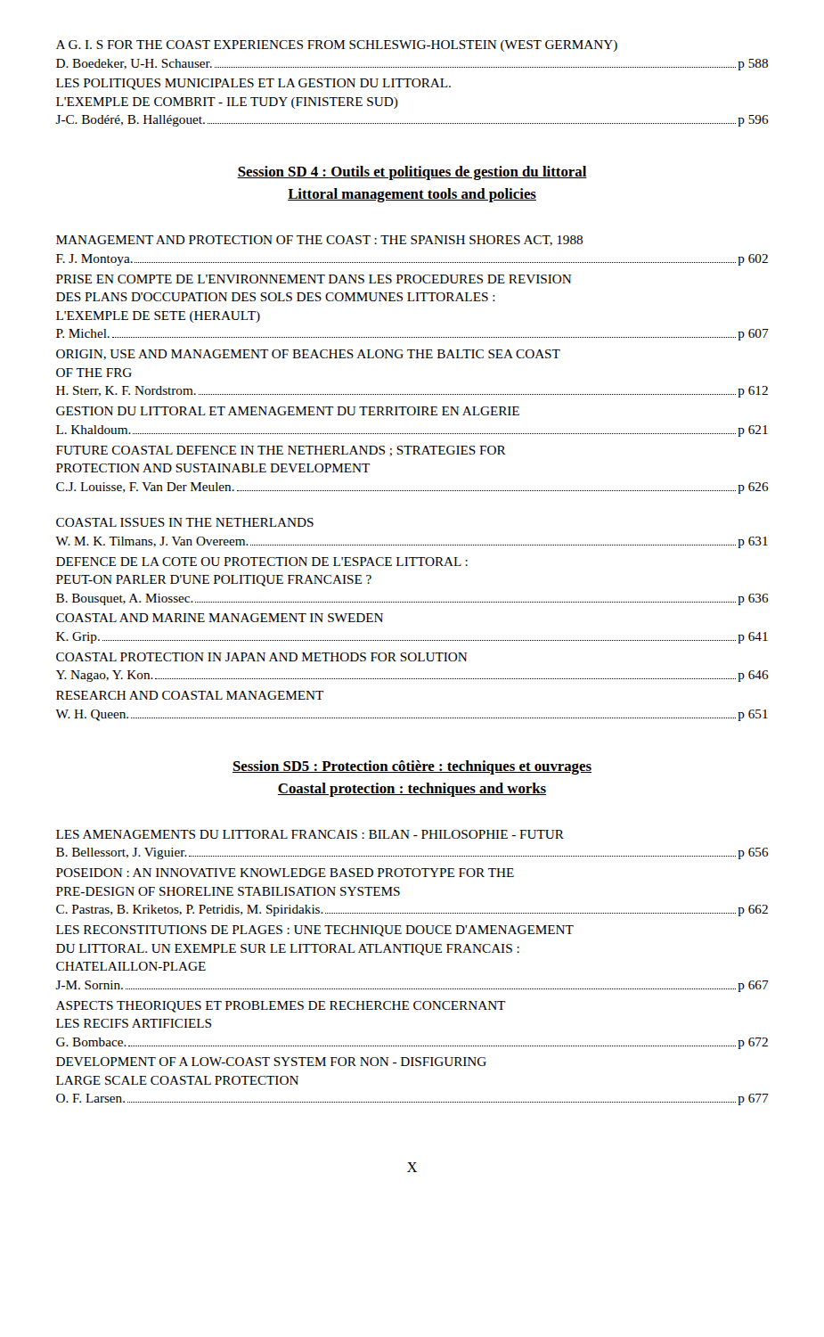A G. I. S FOR THE COAST EXPERIENCES FROM SCHLESWIG-HOLSTEIN (WEST GERMANY)
D. Boedeker, U-H. Schauser. p 588
LES POLITIQUES MUNICIPALES ET LA GESTION DU LITTORAL.
L'EXEMPLE DE COMBRIT - ILE TUDY (FINISTERE SUD)
J-C. Bodéré, B. Hallégouet. p 596
Session SD 4 : Outils et politiques de gestion du littoral
Littoral management tools and policies
MANAGEMENT AND PROTECTION OF THE COAST : THE SPANISH SHORES ACT, 1988
F. J. Montoya. p 602
PRISE EN COMPTE DE L'ENVIRONNEMENT DANS LES PROCEDURES DE REVISION
DES PLANS D'OCCUPATION DES SOLS DES COMMUNES LITTORALES :
L'EXEMPLE DE SETE (HERAULT)
P. Michel. p 607
ORIGIN, USE AND MANAGEMENT OF BEACHES ALONG THE BALTIC SEA COAST
OF THE FRG
H. Sterr, K. F. Nordstrom. p 612
GESTION DU LITTORAL ET AMENAGEMENT DU TERRITOIRE EN ALGERIE
L. Khaldoum. p 621
FUTURE COASTAL DEFENCE IN THE NETHERLANDS ; STRATEGIES FOR
PROTECTION AND SUSTAINABLE DEVELOPMENT
C.J. Louisse, F. Van Der Meulen. p 626
COASTAL ISSUES IN THE NETHERLANDS
W. M. K. Tilmans, J. Van Overeem. p 631
DEFENCE DE LA COTE OU PROTECTION DE L'ESPACE LITTORAL :
PEUT-ON PARLER D'UNE POLITIQUE FRANCAISE ?
B. Bousquet, A. Miossec. p 636
COASTAL AND MARINE MANAGEMENT IN SWEDEN
K. Grip. p 641
COASTAL PROTECTION IN JAPAN AND METHODS FOR SOLUTION
Y. Nagao, Y. Kon. p 646
RESEARCH AND COASTAL MANAGEMENT
W. H. Queen. p 651
Session SD5 : Protection côtière : techniques et ouvrages
Coastal protection : techniques and works
LES AMENAGEMENTS DU LITTORAL FRANCAIS : BILAN - PHILOSOPHIE - FUTUR
B. Bellessort, J. Viguier. p 656
POSEIDON : AN INNOVATIVE KNOWLEDGE BASED PROTOTYPE FOR THE
PRE-DESIGN OF SHORELINE STABILISATION SYSTEMS
C. Pastras, B. Kriketos, P. Petridis, M. Spiridakis. p 662
LES RECONSTITUTIONS DE PLAGES : UNE TECHNIQUE DOUCE D'AMENAGEMENT
DU LITTORAL. UN EXEMPLE SUR LE LITTORAL ATLANTIQUE FRANCAIS :
CHATELAILLON-PLAGE
J-M. Sornin. p 667
ASPECTS THEORIQUES ET PROBLEMES DE RECHERCHE CONCERNANT
LES RECIFS ARTIFICIELS
G. Bombace. p 672
DEVELOPMENT OF A LOW-COAST SYSTEM FOR NON - DISFIGURING
LARGE SCALE COASTAL PROTECTION
O. F. Larsen. p 677
X